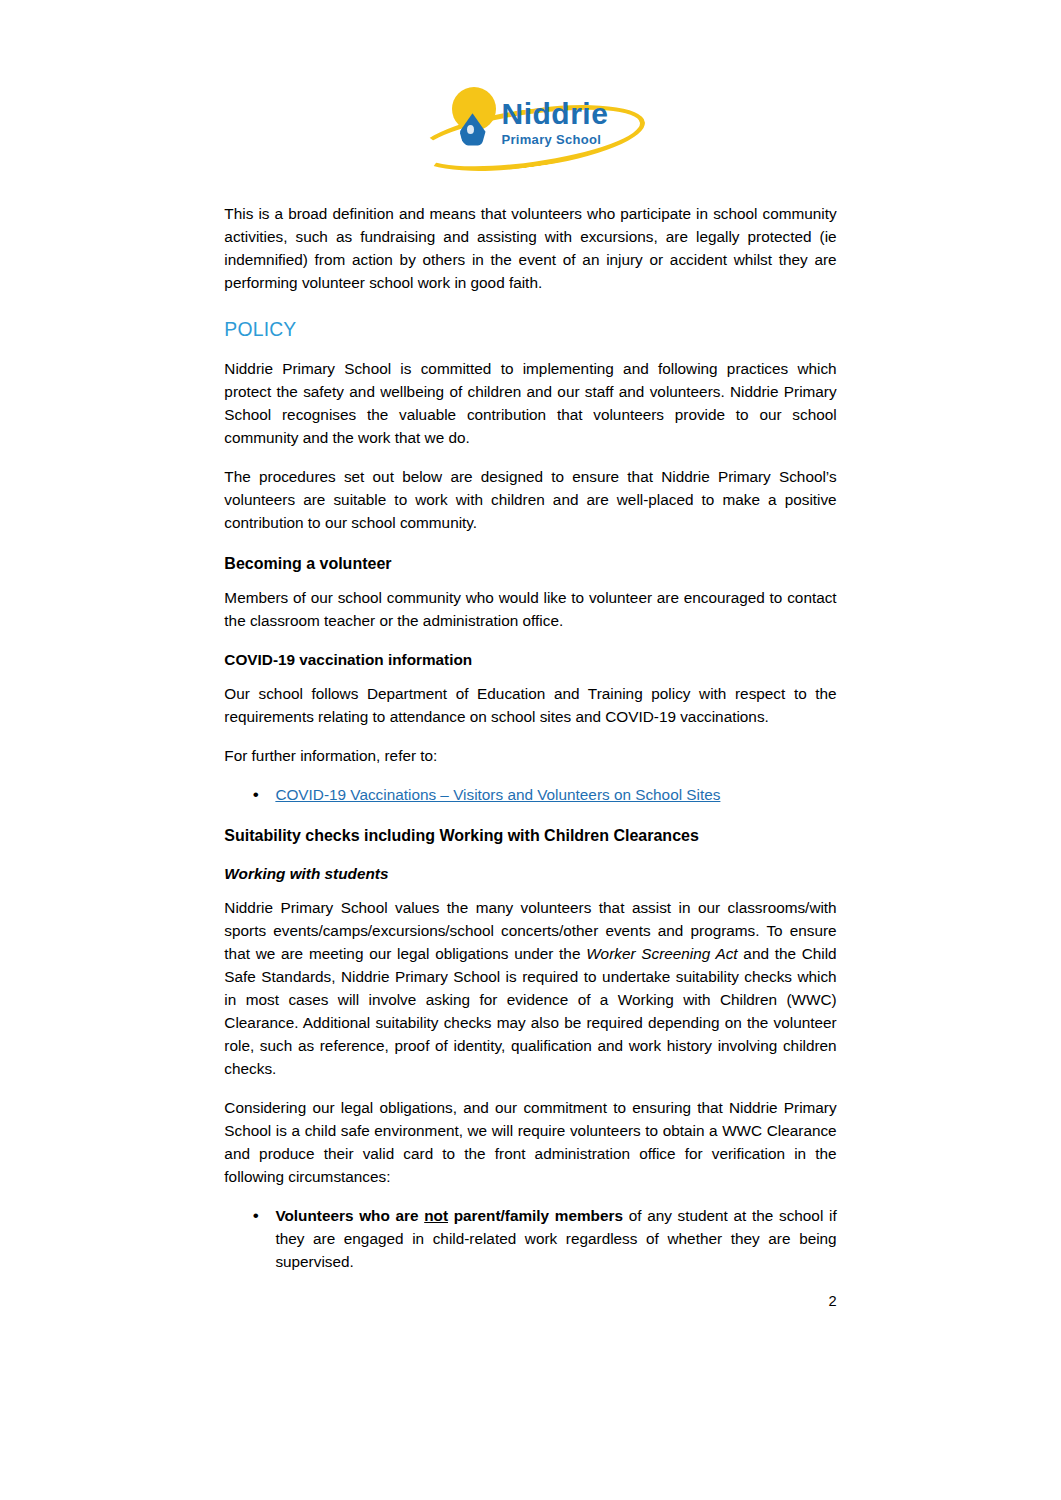Niddrie Primary School
This is a broad definition and means that volunteers who participate in school community activities, such as fundraising and assisting with excursions, are legally protected (ie indemnified) from action by others in the event of an injury or accident whilst they are performing volunteer school work in good faith.
POLICY
Niddrie Primary School is committed to implementing and following practices which protect the safety and wellbeing of children and our staff and volunteers. Niddrie Primary School recognises the valuable contribution that volunteers provide to our school community and the work that we do.
The procedures set out below are designed to ensure that Niddrie Primary School’s volunteers are suitable to work with children and are well-placed to make a positive contribution to our school community.
Becoming a volunteer
Members of our school community who would like to volunteer are encouraged to contact the classroom teacher or the administration office.
COVID-19 vaccination information
Our school follows Department of Education and Training policy with respect to the requirements relating to attendance on school sites and COVID-19 vaccinations.
For further information, refer to:
COVID-19 Vaccinations – Visitors and Volunteers on School Sites
Suitability checks including Working with Children Clearances
Working with students
Niddrie Primary School values the many volunteers that assist in our classrooms/with sports events/camps/excursions/school concerts/other events and programs. To ensure that we are meeting our legal obligations under the Worker Screening Act and the Child Safe Standards, Niddrie Primary School is required to undertake suitability checks which in most cases will involve asking for evidence of a Working with Children (WWC) Clearance. Additional suitability checks may also be required depending on the volunteer role, such as reference, proof of identity, qualification and work history involving children checks.
Considering our legal obligations, and our commitment to ensuring that Niddrie Primary School is a child safe environment, we will require volunteers to obtain a WWC Clearance and produce their valid card to the front administration office for verification in the following circumstances:
Volunteers who are not parent/family members of any student at the school if they are engaged in child-related work regardless of whether they are being supervised.
2